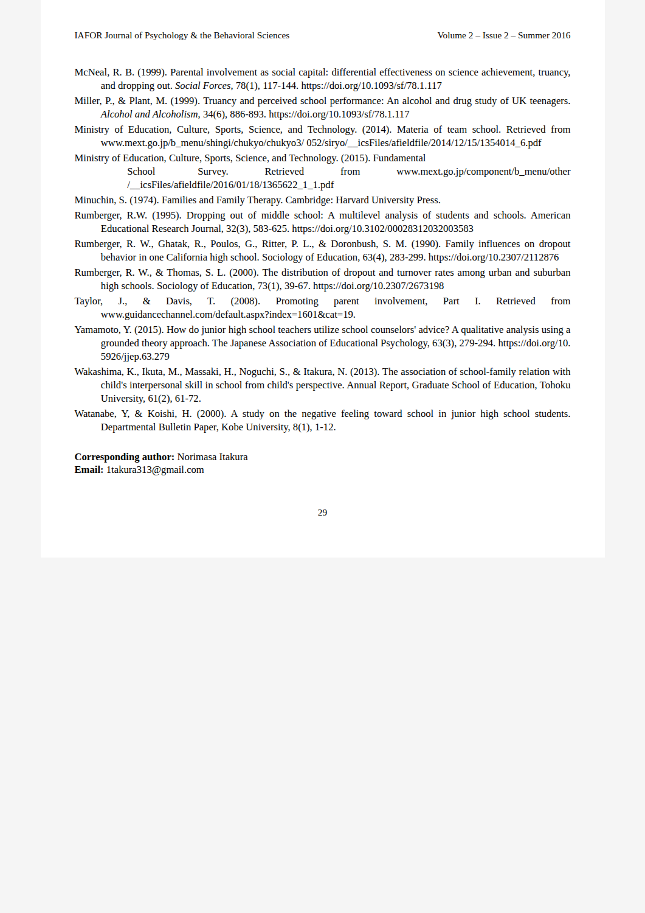IAFOR Journal of Psychology & the Behavioral Sciences Volume 2 – Issue 2 – Summer 2016
McNeal, R. B. (1999). Parental involvement as social capital: differential effectiveness on science achievement, truancy, and dropping out. Social Forces, 78(1), 117-144. https://doi.org/10.1093/sf/78.1.117
Miller, P., & Plant, M. (1999). Truancy and perceived school performance: An alcohol and drug study of UK teenagers. Alcohol and Alcoholism, 34(6), 886-893. https://doi.org/10.1093/sf/78.1.117
Ministry of Education, Culture, Sports, Science, and Technology. (2014). Materia of team school. Retrieved from www.mext.go.jp/b_menu/shingi/chukyo/chukyo3/ 052/siryo/__icsFiles/afieldfile/2014/12/15/1354014_6.pdf
Ministry of Education, Culture, Sports, Science, and Technology. (2015). Fundamental School Survey. Retrieved from www.mext.go.jp/component/b_menu/other /__icsFiles/afieldfile/2016/01/18/1365622_1_1.pdf
Minuchin, S. (1974). Families and Family Therapy. Cambridge: Harvard University Press.
Rumberger, R.W. (1995). Dropping out of middle school: A multilevel analysis of students and schools. American Educational Research Journal, 32(3), 583-625. https://doi.org/10.3102/00028312032003583
Rumberger, R. W., Ghatak, R., Poulos, G., Ritter, P. L., & Doronbush, S. M. (1990). Family influences on dropout behavior in one California high school. Sociology of Education, 63(4), 283-299. https://doi.org/10.2307/2112876
Rumberger, R. W., & Thomas, S. L. (2000). The distribution of dropout and turnover rates among urban and suburban high schools. Sociology of Education, 73(1), 39-67. https://doi.org/10.2307/2673198
Taylor, J., & Davis, T. (2008). Promoting parent involvement, Part I. Retrieved from www.guidancechannel.com/default.aspx?index=1601&cat=19.
Yamamoto, Y. (2015). How do junior high school teachers utilize school counselors' advice? A qualitative analysis using a grounded theory approach. The Japanese Association of Educational Psychology, 63(3), 279-294. https://doi.org/10.5926/jjep.63.279
Wakashima, K., Ikuta, M., Massaki, H., Noguchi, S., & Itakura, N. (2013). The association of school-family relation with child's interpersonal skill in school from child's perspective. Annual Report, Graduate School of Education, Tohoku University, 61(2), 61-72.
Watanabe, Y, & Koishi, H. (2000). A study on the negative feeling toward school in junior high school students. Departmental Bulletin Paper, Kobe University, 8(1), 1-12.
Corresponding author: Norimasa Itakura
Email: 1takura313@gmail.com
29